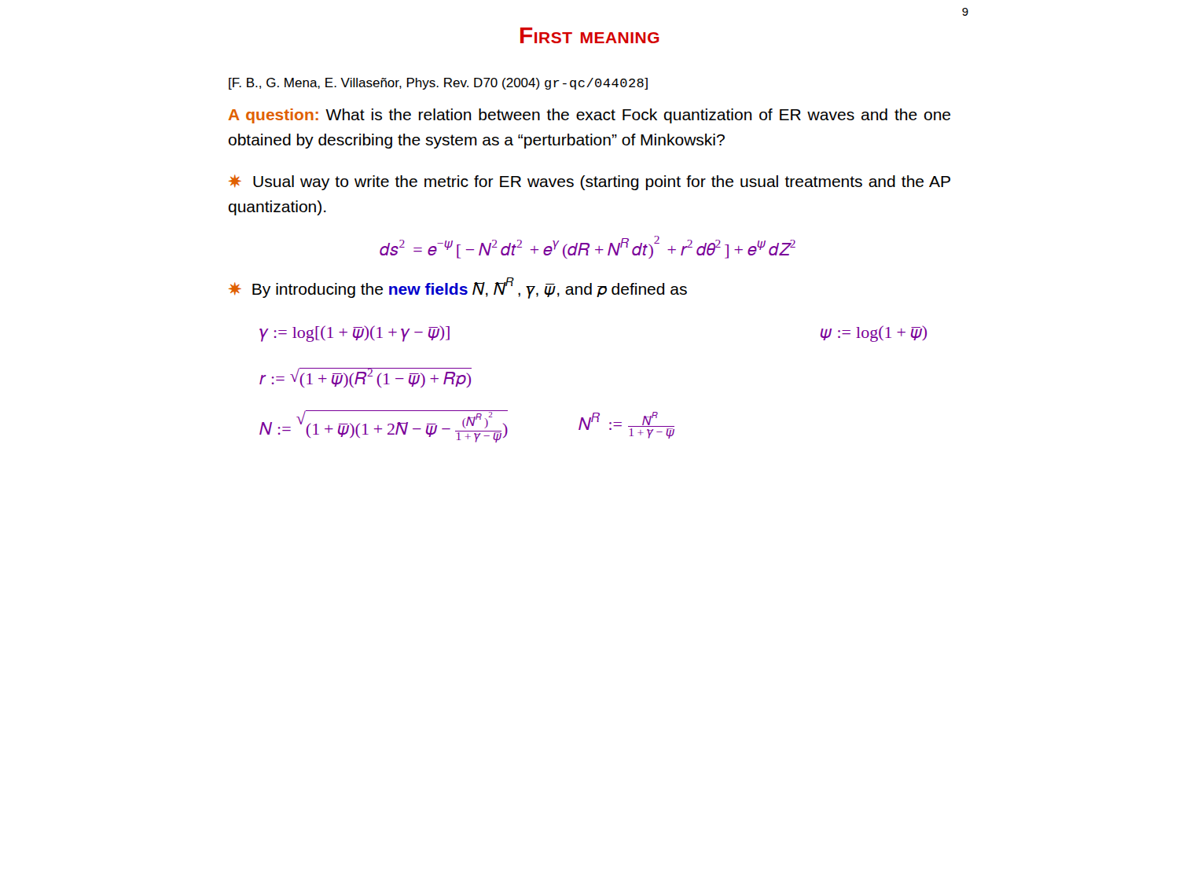9
First meaning
[F. B., G. Mena, E. Villaseñor, Phys. Rev. D70 (2004) gr-qc/044028]
A question: What is the relation between the exact Fock quantization of ER waves and the one obtained by describing the system as a “perturbation” of Minkowski?
✷ Usual way to write the metric for ER waves (starting point for the usual treatments and the AP quantization).
ds2 = e−ψ [ −N2dt2 + eγ (dR+NRdt)2 + r2dθ2 ] + eψdZ2
✷ By introducing the new fields N¯, N¯R, γ¯, ψ¯, and ρ¯ defined as
γ := log [ (1+ψ¯) (1+γ−ψ¯) ]
ψ := log (1+ψ¯)
r := (1+ψ¯) ( R2 (1−ψ¯) + Rρ¯ )
N := (1+ψ¯) ( 1+2N¯ −ψ¯ − (N¯R)2 1+γ¯−ψ¯ ) NR := N¯R 1+γ¯−ψ¯